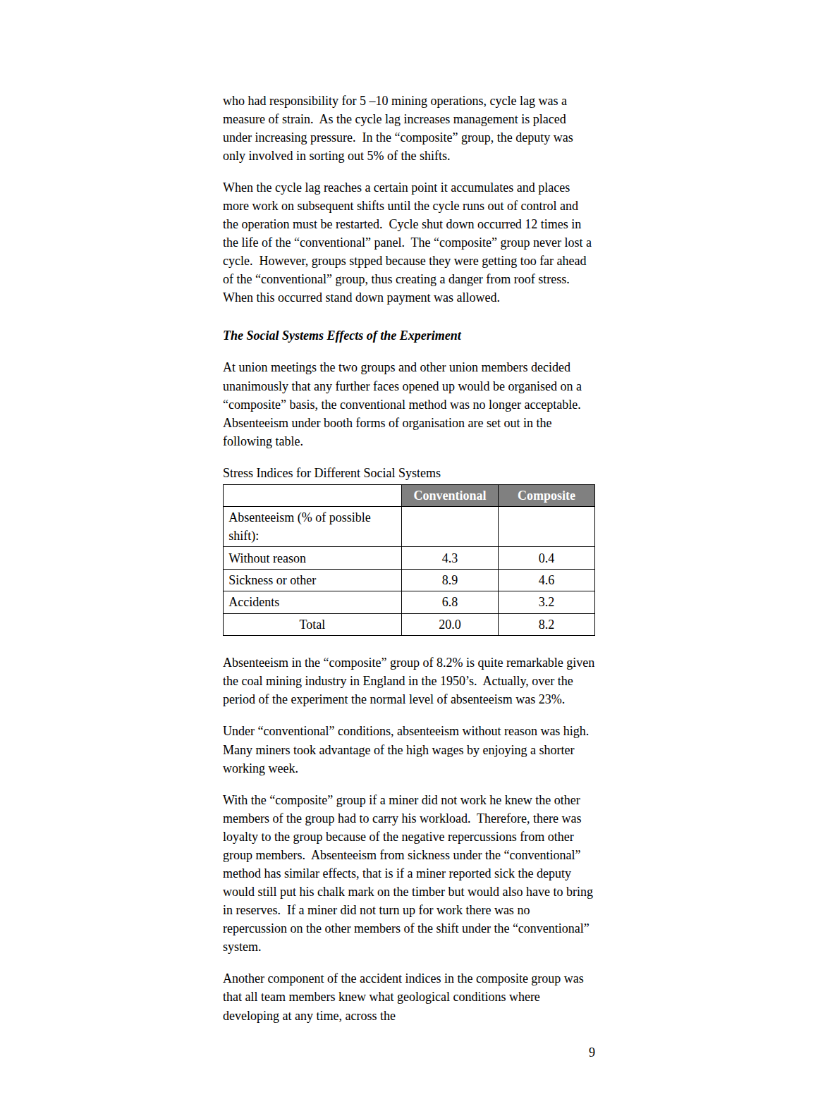who had responsibility for 5 –10 mining operations, cycle lag was a measure of strain. As the cycle lag increases management is placed under increasing pressure. In the “composite” group, the deputy was only involved in sorting out 5% of the shifts.
When the cycle lag reaches a certain point it accumulates and places more work on subsequent shifts until the cycle runs out of control and the operation must be restarted. Cycle shut down occurred 12 times in the life of the “conventional” panel. The “composite” group never lost a cycle. However, groups stpped because they were getting too far ahead of the “conventional” group, thus creating a danger from roof stress. When this occurred stand down payment was allowed.
The Social Systems Effects of the Experiment
At union meetings the two groups and other union members decided unanimously that any further faces opened up would be organised on a “composite” basis, the conventional method was no longer acceptable. Absenteeism under booth forms of organisation are set out in the following table.
Stress Indices for Different Social Systems
| | Conventional | Composite |
| --- | --- | --- |
| Absenteeism (% of possible shift): | | |
| Without reason | 4.3 | 0.4 |
| Sickness or other | 8.9 | 4.6 |
| Accidents | 6.8 | 3.2 |
| Total | 20.0 | 8.2 |
Absenteeism in the “composite” group of 8.2% is quite remarkable given the coal mining industry in England in the 1950’s. Actually, over the period of the experiment the normal level of absenteeism was 23%.
Under “conventional” conditions, absenteeism without reason was high. Many miners took advantage of the high wages by enjoying a shorter working week.
With the “composite” group if a miner did not work he knew the other members of the group had to carry his workload. Therefore, there was loyalty to the group because of the negative repercussions from other group members. Absenteeism from sickness under the “conventional” method has similar effects, that is if a miner reported sick the deputy would still put his chalk mark on the timber but would also have to bring in reserves. If a miner did not turn up for work there was no repercussion on the other members of the shift under the “conventional” system.
Another component of the accident indices in the composite group was that all team members knew what geological conditions where developing at any time, across the
9